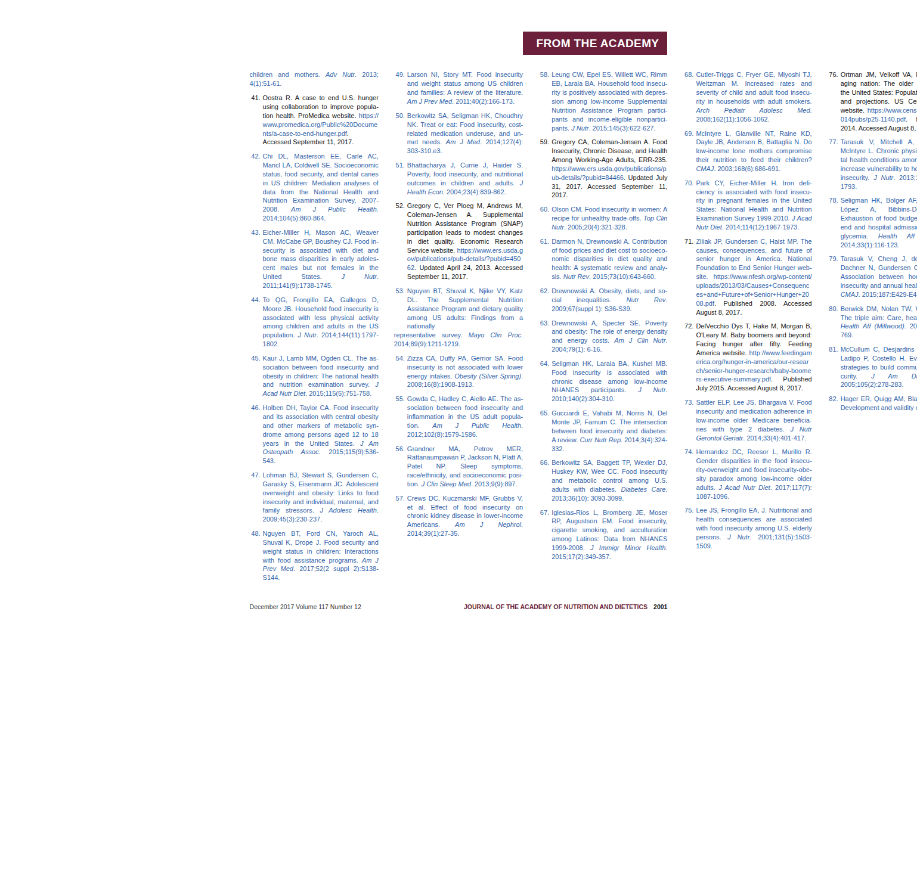From the Academy
children and mothers. Adv Nutr. 2013; 4(1):51-61.
41. Oostra R. A case to end U.S. hunger using collaboration to improve population health. ProMedica website. https://www.promedica.org/Public%20Documents/a-case-to-end-hunger.pdf. Accessed September 11, 2017.
42. Chi DL, Masterson EE, Carle AC, Mancl LA, Coldwell SE. Socioeconomic status, food security, and dental caries in US children: Mediation analyses of data from the National Health and Nutrition Examination Survey, 2007-2008. Am J Public Health. 2014;104(5):860-864.
43. Eicher-Miller H, Mason AC, Weaver CM, McCabe GP, Boushey CJ. Food insecurity is associated with diet and bone mass disparities in early adolescent males but not females in the United States. J Nutr. 2011;141(9):1738-1745.
44. To QG, Frongillo EA, Gallegos D, Moore JB. Household food insecurity is associated with less physical activity among children and adults in the US population. J Nutr. 2014;144(11):1797-1802.
45. Kaur J, Lamb MM, Ogden CL. The association between food insecurity and obesity in children: The national health and nutrition examination survey. J Acad Nutr Diet. 2015;115(5):751-758.
46. Holben DH, Taylor CA. Food insecurity and its association with central obesity and other markers of metabolic syndrome among persons aged 12 to 18 years in the United States. J Am Osteopath Assoc. 2015;115(9):536-543.
47. Lohman BJ, Stewart S, Gundersen C, Garasky S, Eisenmann JC. Adolescent overweight and obesity: Links to food insecurity and individual, maternal, and family stressors. J Adolesc Health. 2009;45(3):230-237.
48. Nguyen BT, Ford CN, Yaroch AL, Shuval K, Drope J. Food security and weight status in children: Interactions with food assistance programs. Am J Prev Med. 2017;52(2 suppl 2):S138-S144.
49. Larson NI, Story MT. Food insecurity and weight status among US children and families: A review of the literature. Am J Prev Med. 2011;40(2):166-173.
50. Berkowitz SA, Seligman HK, Choudhry NK. Treat or eat: Food insecurity, cost-related medication underuse, and unmet needs. Am J Med. 2014;127(4): 303-310.e3.
51. Bhattacharya J, Currie J, Haider S. Poverty, food insecurity, and nutritional outcomes in children and adults. J Health Econ. 2004;23(4):839-862.
52. Gregory C, Ver Ploeg M, Andrews M, Coleman-Jensen A. Supplemental Nutrition Assistance Program (SNAP) participation leads to modest changes in diet quality. Economic Research Service website. https://www.ers.usda.gov/publications/pub-details/?pubid=45062. Updated April 24, 2013. Accessed September 11, 2017.
53. Nguyen BT, Shuval K, Njike VY, Katz DL. The Supplemental Nutrition Assistance Program and dietary quality among US adults: Findings from a nationally
representative survey. Mayo Clin Proc. 2014;89(9):1211-1219.
54. Zizza CA, Duffy PA, Gerrior SA. Food insecurity is not associated with lower energy intakes. Obesity (Silver Spring). 2008;16(8):1908-1913.
55. Gowda C, Hadley C, Aiello AE. The association between food insecurity and inflammation in the US adult population. Am J Public Health. 2012;102(8):1579-1586.
56. Grandner MA, Petrov MER, Rattanaumpawan P, Jackson N, Platt A, Patel NP. Sleep symptoms, race/ethnicity, and socioeconomic position. J Clin Sleep Med. 2013;9(9):897.
57. Crews DC, Kuczmarski MF, Grubbs V, et al. Effect of food insecurity on chronic kidney disease in lower-income Americans. Am J Nephrol. 2014;39(1):27-35.
58. Leung CW, Epel ES, Willett WC, Rimm EB, Laraia BA. Household food insecurity is positively associated with depression among low-income Supplemental Nutrition Assistance Program participants and income-eligible nonparticipants. J Nutr. 2015;145(3):622-627.
59. Gregory CA, Coleman-Jensen A. Food Insecurity, Chronic Disease, and Health Among Working-Age Adults, ERR-235. https://www.ers.usda.gov/publications/pub-details/?pubid=84466. Updated July 31, 2017. Accessed September 11, 2017.
60. Olson CM. Food insecurity in women: A recipe for unhealthy trade-offs. Top Clin Nutr. 2005;20(4):321-328.
61. Darmon N, Drewnowski A. Contribution of food prices and diet cost to socioeconomic disparities in diet quality and health: A systematic review and analysis. Nutr Rev. 2015;73(10):643-660.
62. Drewnowski A. Obesity, diets, and social inequalities. Nutr Rev. 2009;67(suppl 1): S36-S39.
63. Drewnowski A, Specter SE. Poverty and obesity: The role of energy density and energy costs. Am J Clin Nutr. 2004;79(1): 6-16.
64. Seligman HK, Laraia BA, Kushel MB. Food insecurity is associated with chronic disease among low-income NHANES participants. J Nutr. 2010;140(2):304-310.
65. Gucciardi E, Vahabi M, Norris N, Del Monte JP, Farnum C. The intersection between food insecurity and diabetes: A review. Curr Nutr Rep. 2014;3(4):324-332.
66. Berkowitz SA, Baggett TP, Wexler DJ, Huskey KW, Wee CC. Food insecurity and metabolic control among U.S. adults with diabetes. Diabetes Care. 2013;36(10): 3093-3099.
67. Iglesias-Rios L, Bromberg JE, Moser RP, Augustson EM. Food insecurity, cigarette smoking, and acculturation among Latinos: Data from NHANES 1999-2008. J Immigr Minor Health. 2015;17(2):349-357.
68. Cutler-Triggs C, Fryer GE, Miyoshi TJ, Weitzman M. Increased rates and severity of child and adult food insecurity in households with adult smokers. Arch Pediatr Adolesc Med. 2008;162(11):1056-1062.
69. McIntyre L, Glanville NT, Raine KD, Dayle JB, Anderson B, Battaglia N. Do low-income lone mothers compromise their nutrition to feed their children? CMAJ. 2003;168(6):686-691.
70. Park CY, Eicher-Miller H. Iron deficiency is associated with food insecurity in pregnant females in the United States: National Health and Nutrition Examination Survey 1999-2010. J Acad Nutr Diet. 2014;114(12):1967-1973.
71. Ziliak JP, Gundersen C, Haist MP. The causes, consequences, and future of senior hunger in America. National Foundation to End Senior Hunger website. https://www.nfesh.org/wp-content/uploads/2013/03/Causes+Consequences+and+Future+of+Senior+Hunger+2008.pdf. Published 2008. Accessed August 8, 2017.
72. DelVecchio Dys T, Hake M, Morgan B, O'Leary M. Baby boomers and beyond: Facing hunger after fifty. Feeding America website. http://www.feedingamerica.org/hunger-in-america/our-research/senior-hunger-research/baby-boomers-executive-summary.pdf. Published July 2015. Accessed August 8, 2017.
73. Sattler ELP, Lee JS, Bhargava V. Food insecurity and medication adherence in low-income older Medicare beneficiaries with type 2 diabetes. J Nutr Gerontol Geriatr. 2014;33(4):401-417.
74. Hernandez DC, Reesor L, Murillo R. Gender disparities in the food insecurity-overweight and food insecurity-obesity paradox among low-income older adults. J Acad Nutr Diet. 2017;117(7): 1087-1096.
75. Lee JS, Frongillo EA, J. Nutritional and health consequences are associated with food insecurity among U.S. elderly persons. J Nutr. 2001;131(5):1503-1509.
76. Ortman JM, Velkoff VA, Hogan H. An aging nation: The older population in the United States: Population estimates and projections. US Census Bureau website. https://www.census.gov/prod/2014pubs/p25-1140.pdf. Issued May 2014. Accessed August 8, 2017.
77. Tarasuk V, Mitchell A, McLaren L, McIntyre L. Chronic physical and mental health conditions among adults may increase vulnerability to household food insecurity. J Nutr. 2013;143(11):1785-1793.
78. Seligman HK, Bolger AF, Guzman D, López A, Bibbins-Domingo K. Exhaustion of food budgets at month's end and hospital admissions for hypoglycemia. Health Aff (Millwood). 2014;33(1):116-123.
79. Tarasuk V, Cheng J, de Oliveira C, Dachner N, Gundersen C, Kurdyak P. Association between household food insecurity and annual health care costs. CMAJ. 2015;187:E429-E436.
80. Berwick DM, Nolan TW, Whittington J. The triple aim: Care, health, and cost. Health Aff (Millwood). 2008;27(3):759-769.
81. McCullum C, Desjardins E, Kraak VI, Ladipo P, Costello H. Evidence-based strategies to build community food security. J Am Diet Assoc. 2005;105(2):278-283.
82. Hager ER, Quigg AM, Black MM, et al. Development and validity of a 2-item
December 2017 Volume 117 Number 12
JOURNAL OF THE ACADEMY OF NUTRITION AND DIETETICS 2001